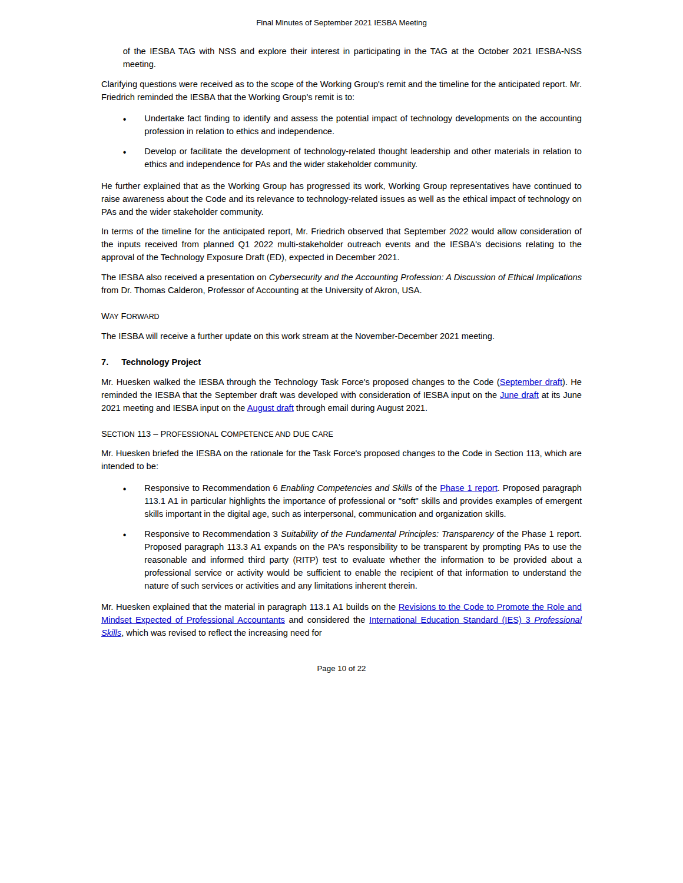Final Minutes of September 2021 IESBA Meeting
of the IESBA TAG with NSS and explore their interest in participating in the TAG at the October 2021 IESBA-NSS meeting.
Clarifying questions were received as to the scope of the Working Group's remit and the timeline for the anticipated report. Mr. Friedrich reminded the IESBA that the Working Group's remit is to:
Undertake fact finding to identify and assess the potential impact of technology developments on the accounting profession in relation to ethics and independence.
Develop or facilitate the development of technology-related thought leadership and other materials in relation to ethics and independence for PAs and the wider stakeholder community.
He further explained that as the Working Group has progressed its work, Working Group representatives have continued to raise awareness about the Code and its relevance to technology-related issues as well as the ethical impact of technology on PAs and the wider stakeholder community.
In terms of the timeline for the anticipated report, Mr. Friedrich observed that September 2022 would allow consideration of the inputs received from planned Q1 2022 multi-stakeholder outreach events and the IESBA's decisions relating to the approval of the Technology Exposure Draft (ED), expected in December 2021.
The IESBA also received a presentation on Cybersecurity and the Accounting Profession: A Discussion of Ethical Implications from Dr. Thomas Calderon, Professor of Accounting at the University of Akron, USA.
WAY FORWARD
The IESBA will receive a further update on this work stream at the November-December 2021 meeting.
7. Technology Project
Mr. Huesken walked the IESBA through the Technology Task Force's proposed changes to the Code (September draft). He reminded the IESBA that the September draft was developed with consideration of IESBA input on the June draft at its June 2021 meeting and IESBA input on the August draft through email during August 2021.
SECTION 113 – PROFESSIONAL COMPETENCE AND DUE CARE
Mr. Huesken briefed the IESBA on the rationale for the Task Force's proposed changes to the Code in Section 113, which are intended to be:
Responsive to Recommendation 6 Enabling Competencies and Skills of the Phase 1 report. Proposed paragraph 113.1 A1 in particular highlights the importance of professional or "soft" skills and provides examples of emergent skills important in the digital age, such as interpersonal, communication and organization skills.
Responsive to Recommendation 3 Suitability of the Fundamental Principles: Transparency of the Phase 1 report. Proposed paragraph 113.3 A1 expands on the PA's responsibility to be transparent by prompting PAs to use the reasonable and informed third party (RITP) test to evaluate whether the information to be provided about a professional service or activity would be sufficient to enable the recipient of that information to understand the nature of such services or activities and any limitations inherent therein.
Mr. Huesken explained that the material in paragraph 113.1 A1 builds on the Revisions to the Code to Promote the Role and Mindset Expected of Professional Accountants and considered the International Education Standard (IES) 3 Professional Skills, which was revised to reflect the increasing need for
Page 10 of 22